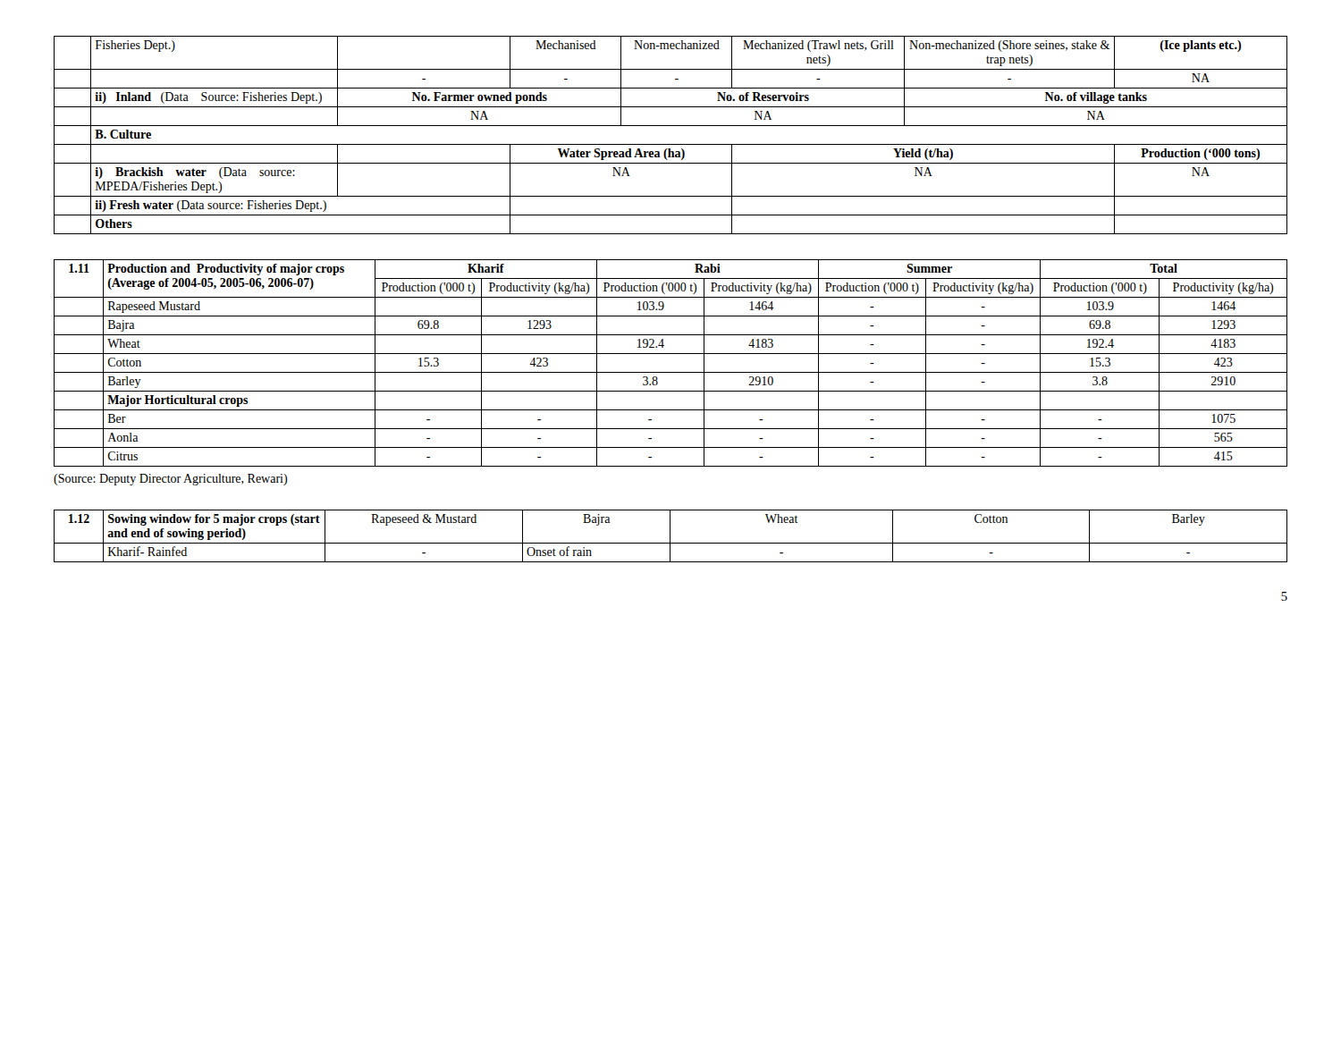| | Fisheries Dept.) | | Mechanised | Non-mechanized | Mechanized (Trawl nets, Grill nets) | Non-mechanized (Shore seines, stake & trap nets) | (Ice plants etc.) |
| | | - | - | - | - | - | NA |
| | ii) Inland (Data Source: Fisheries Dept.) | No. Farmer owned ponds | No. of Reservoirs | No. of village tanks |
| | | NA | NA | NA |
| | B. Culture |
| | | | Water Spread Area (ha) | Yield (t/ha) | Production (‘000 tons) |
| | i) Brackish water (Data source: MPEDA/Fisheries Dept.) | | NA | NA | NA |
| | ii) Fresh water (Data source: Fisheries Dept.) | | | |
| | Others | | | |
| 1.11 | Production and Productivity of major crops (Average of 2004-05, 2005-06, 2006-07) | Kharif | Rabi | Summer | Total |
| Production ('000 t) | Productivity (kg/ha) | Production ('000 t) | Productivity (kg/ha) | Production ('000 t) | Productivity (kg/ha) | Production ('000 t) | Productivity (kg/ha) |
| | Rapeseed Mustard | | | 103.9 | 1464 | - | - | 103.9 | 1464 |
| | Bajra | 69.8 | 1293 | | | - | - | 69.8 | 1293 |
| | Wheat | | | 192.4 | 4183 | - | - | 192.4 | 4183 |
| | Cotton | 15.3 | 423 | | | - | - | 15.3 | 423 |
| | Barley | | | 3.8 | 2910 | - | - | 3.8 | 2910 |
| | Major Horticultural crops | | | | | | | | |
| | Ber | - | - | - | - | - | - | - | 1075 |
| | Aonla | - | - | - | - | - | - | - | 565 |
| | Citrus | - | - | - | - | - | - | - | 415 |
(Source: Deputy Director Agriculture, Rewari)
| 1.12 | Sowing window for 5 major crops (start and end of sowing period) | Rapeseed & Mustard | Bajra | Wheat | Cotton | Barley |
| | Kharif- Rainfed | - | Onset of rain | - | - | - |
5